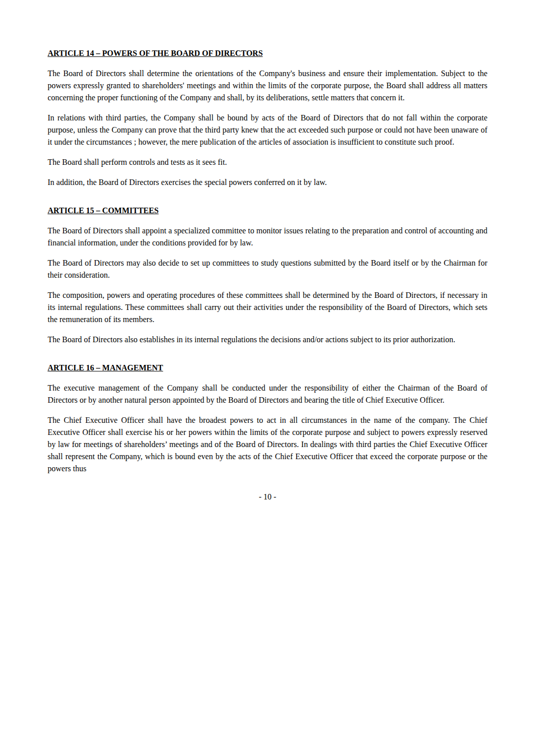ARTICLE 14 – POWERS OF THE BOARD OF DIRECTORS
The Board of Directors shall determine the orientations of the Company's business and ensure their implementation. Subject to the powers expressly granted to shareholders' meetings and within the limits of the corporate purpose, the Board shall address all matters concerning the proper functioning of the Company and shall, by its deliberations, settle matters that concern it.
In relations with third parties, the Company shall be bound by acts of the Board of Directors that do not fall within the corporate purpose, unless the Company can prove that the third party knew that the act exceeded such purpose or could not have been unaware of it under the circumstances ; however, the mere publication of the articles of association is insufficient to constitute such proof.
The Board shall perform controls and tests as it sees fit.
In addition, the Board of Directors exercises the special powers conferred on it by law.
ARTICLE 15 – COMMITTEES
The Board of Directors shall appoint a specialized committee to monitor issues relating to the preparation and control of accounting and financial information, under the conditions provided for by law.
The Board of Directors may also decide to set up committees to study questions submitted by the Board itself or by the Chairman for their consideration.
The composition, powers and operating procedures of these committees shall be determined by the Board of Directors, if necessary in its internal regulations. These committees shall carry out their activities under the responsibility of the Board of Directors, which sets the remuneration of its members.
The Board of Directors also establishes in its internal regulations the decisions and/or actions subject to its prior authorization.
ARTICLE 16 – MANAGEMENT
The executive management of the Company shall be conducted under the responsibility of either the Chairman of the Board of Directors or by another natural person appointed by the Board of Directors and bearing the title of Chief Executive Officer.
The Chief Executive Officer shall have the broadest powers to act in all circumstances in the name of the company. The Chief Executive Officer shall exercise his or her powers within the limits of the corporate purpose and subject to powers expressly reserved by law for meetings of shareholders’ meetings and of the Board of Directors. In dealings with third parties the Chief Executive Officer shall represent the Company, which is bound even by the acts of the Chief Executive Officer that exceed the corporate purpose or the powers thus
- 10 -